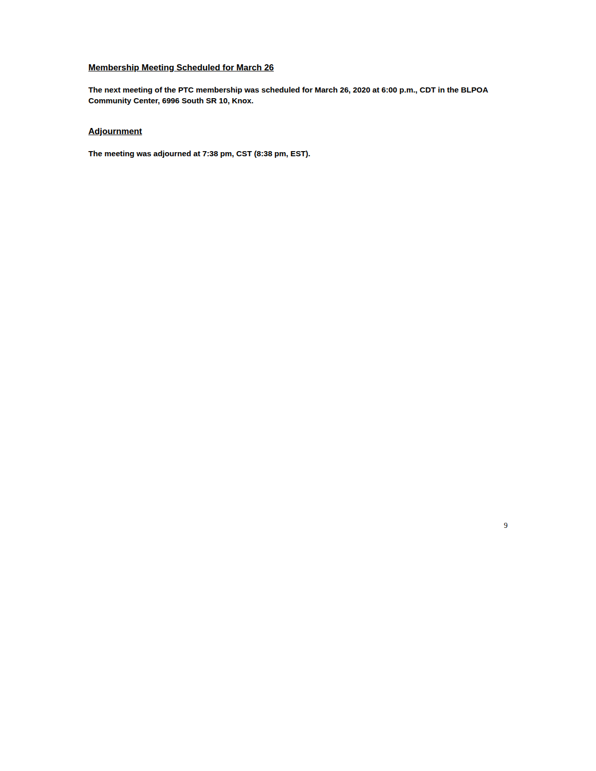Membership Meeting Scheduled for March 26
The next meeting of the PTC membership was scheduled for March 26, 2020 at 6:00 p.m., CDT in the BLPOA Community Center, 6996 South SR 10, Knox.
Adjournment
The meeting was adjourned at 7:38 pm, CST (8:38 pm, EST).
9